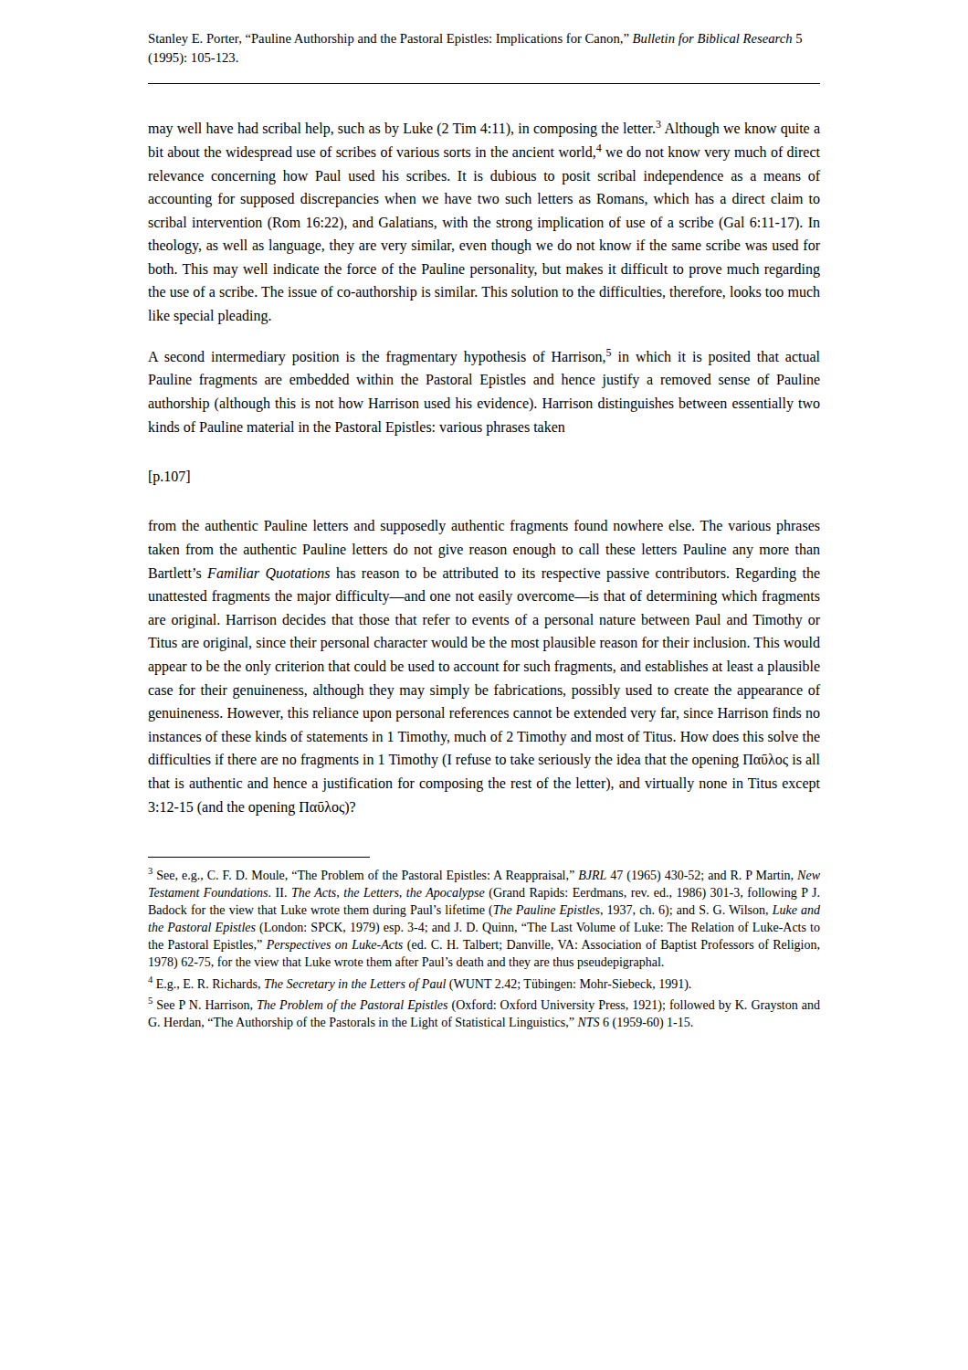Stanley E. Porter, “Pauline Authorship and the Pastoral Epistles: Implications for Canon,” Bulletin for Biblical Research 5 (1995): 105-123.
may well have had scribal help, such as by Luke (2 Tim 4:11), in composing the letter.3 Although we know quite a bit about the widespread use of scribes of various sorts in the ancient world,4 we do not know very much of direct relevance concerning how Paul used his scribes. It is dubious to posit scribal independence as a means of accounting for supposed discrepancies when we have two such letters as Romans, which has a direct claim to scribal intervention (Rom 16:22), and Galatians, with the strong implication of use of a scribe (Gal 6:11-17). In theology, as well as language, they are very similar, even though we do not know if the same scribe was used for both. This may well indicate the force of the Pauline personality, but makes it difficult to prove much regarding the use of a scribe. The issue of co-authorship is similar. This solution to the difficulties, therefore, looks too much like special pleading.
A second intermediary position is the fragmentary hypothesis of Harrison,5 in which it is posited that actual Pauline fragments are embedded within the Pastoral Epistles and hence justify a removed sense of Pauline authorship (although this is not how Harrison used his evidence). Harrison distinguishes between essentially two kinds of Pauline material in the Pastoral Epistles: various phrases taken
[p.107]
from the authentic Pauline letters and supposedly authentic fragments found nowhere else. The various phrases taken from the authentic Pauline letters do not give reason enough to call these letters Pauline any more than Bartlett’s Familiar Quotations has reason to be attributed to its respective passive contributors. Regarding the unattested fragments the major difficulty—and one not easily overcome—is that of determining which fragments are original. Harrison decides that those that refer to events of a personal nature between Paul and Timothy or Titus are original, since their personal character would be the most plausible reason for their inclusion. This would appear to be the only criterion that could be used to account for such fragments, and establishes at least a plausible case for their genuineness, although they may simply be fabrications, possibly used to create the appearance of genuineness. However, this reliance upon personal references cannot be extended very far, since Harrison finds no instances of these kinds of statements in 1 Timothy, much of 2 Timothy and most of Titus. How does this solve the difficulties if there are no fragments in 1 Timothy (I refuse to take seriously the idea that the opening Παῦλος is all that is authentic and hence a justification for composing the rest of the letter), and virtually none in Titus except 3:12-15 (and the opening Παῦλος)?
3 See, e.g., C. F. D. Moule, “The Problem of the Pastoral Epistles: A Reappraisal,” BJRL 47 (1965) 430-52; and R. P Martin, New Testament Foundations. II. The Acts, the Letters, the Apocalypse (Grand Rapids: Eerdmans, rev. ed., 1986) 301-3, following P J. Badock for the view that Luke wrote them during Paul’s lifetime (The Pauline Epistles, 1937, ch. 6); and S. G. Wilson, Luke and the Pastoral Epistles (London: SPCK, 1979) esp. 3-4; and J. D. Quinn, “The Last Volume of Luke: The Relation of Luke-Acts to the Pastoral Epistles,” Perspectives on Luke-Acts (ed. C. H. Talbert; Danville, VA: Association of Baptist Professors of Religion, 1978) 62-75, for the view that Luke wrote them after Paul’s death and they are thus pseudepigraphal.
4 E.g., E. R. Richards, The Secretary in the Letters of Paul (WUNT 2.42; Tübingen: Mohr-Siebeck, 1991).
5 See P N. Harrison, The Problem of the Pastoral Epistles (Oxford: Oxford University Press, 1921); followed by K. Grayston and G. Herdan, “The Authorship of the Pastorals in the Light of Statistical Linguistics,” NTS 6 (1959-60) 1-15.